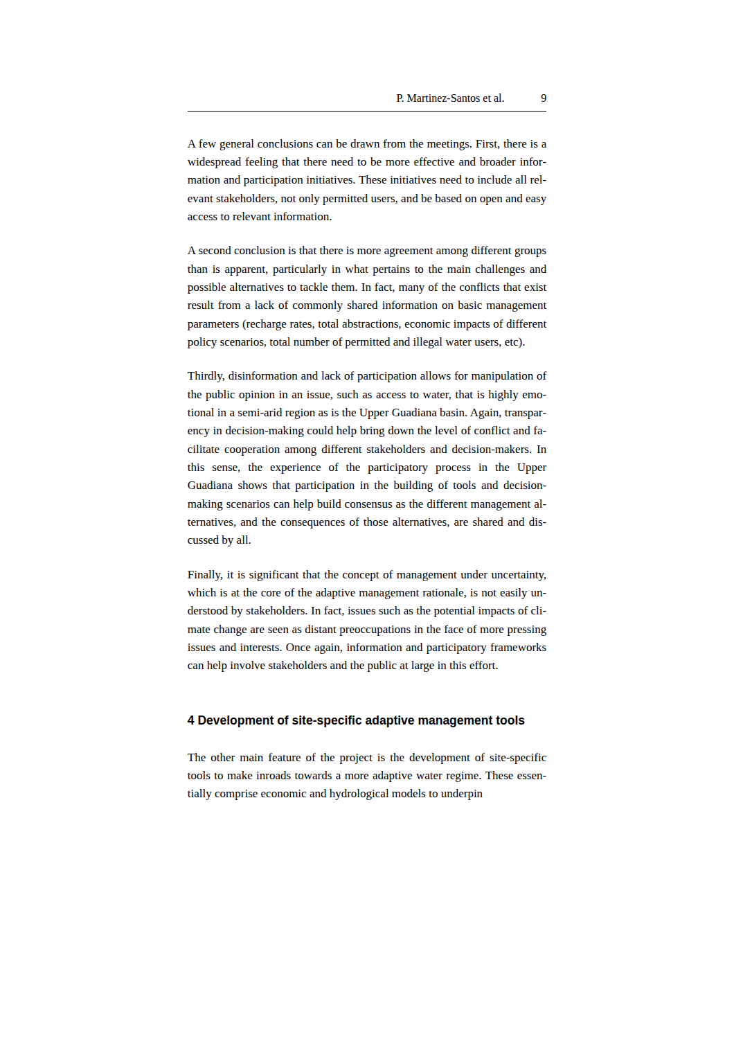P. Martinez-Santos et al. 9
A few general conclusions can be drawn from the meetings. First, there is a widespread feeling that there need to be more effective and broader information and participation initiatives. These initiatives need to include all relevant stakeholders, not only permitted users, and be based on open and easy access to relevant information.
A second conclusion is that there is more agreement among different groups than is apparent, particularly in what pertains to the main challenges and possible alternatives to tackle them. In fact, many of the conflicts that exist result from a lack of commonly shared information on basic management parameters (recharge rates, total abstractions, economic impacts of different policy scenarios, total number of permitted and illegal water users, etc).
Thirdly, disinformation and lack of participation allows for manipulation of the public opinion in an issue, such as access to water, that is highly emotional in a semi-arid region as is the Upper Guadiana basin. Again, transparency in decision-making could help bring down the level of conflict and facilitate cooperation among different stakeholders and decision-makers. In this sense, the experience of the participatory process in the Upper Guadiana shows that participation in the building of tools and decision-making scenarios can help build consensus as the different management alternatives, and the consequences of those alternatives, are shared and discussed by all.
Finally, it is significant that the concept of management under uncertainty, which is at the core of the adaptive management rationale, is not easily understood by stakeholders. In fact, issues such as the potential impacts of climate change are seen as distant preoccupations in the face of more pressing issues and interests. Once again, information and participatory frameworks can help involve stakeholders and the public at large in this effort.
4 Development of site-specific adaptive management tools
The other main feature of the project is the development of site-specific tools to make inroads towards a more adaptive water regime. These essentially comprise economic and hydrological models to underpin